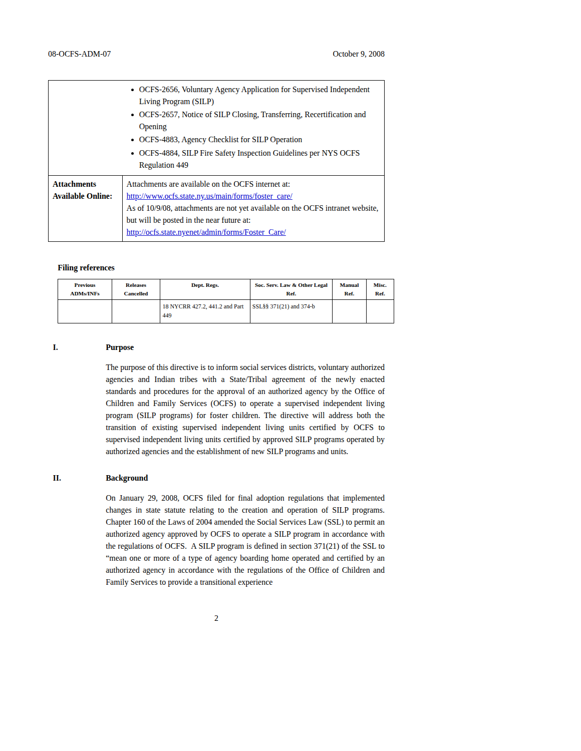08-OCFS-ADM-07 October 9, 2008
| | OCFS-2656, Voluntary Agency Application for Supervised Independent Living Program (SILP) OCFS-2657, Notice of SILP Closing, Transferring, Recertification and Opening OCFS-4883, Agency Checklist for SILP Operation OCFS-4884, SILP Fire Safety Inspection Guidelines per NYS OCFS Regulation 449 |
| Attachments Available Online: | Attachments are available on the OCFS internet at: http://www.ocfs.state.ny.us/main/forms/foster_care/ As of 10/9/08, attachments are not yet available on the OCFS intranet website, but will be posted in the near future at: http://ocfs.state.nyenet/admin/forms/Foster_Care/ |
Filing references
| Previous ADMs/INFs | Releases Cancelled | Dept. Regs. | Soc. Serv. Law & Other Legal Ref. | Manual Ref. | Misc. Ref. |
| --- | --- | --- | --- | --- | --- |
| | | 18 NYCRR 427.2, 441.2 and Part 449 | SSL§§ 371(21) and 374-b | | |
I.
Purpose
The purpose of this directive is to inform social services districts, voluntary authorized agencies and Indian tribes with a State/Tribal agreement of the newly enacted standards and procedures for the approval of an authorized agency by the Office of Children and Family Services (OCFS) to operate a supervised independent living program (SILP programs) for foster children. The directive will address both the transition of existing supervised independent living units certified by OCFS to supervised independent living units certified by approved SILP programs operated by authorized agencies and the establishment of new SILP programs and units.
II.
Background
On January 29, 2008, OCFS filed for final adoption regulations that implemented changes in state statute relating to the creation and operation of SILP programs. Chapter 160 of the Laws of 2004 amended the Social Services Law (SSL) to permit an authorized agency approved by OCFS to operate a SILP program in accordance with the regulations of OCFS. A SILP program is defined in section 371(21) of the SSL to “mean one or more of a type of agency boarding home operated and certified by an authorized agency in accordance with the regulations of the Office of Children and Family Services to provide a transitional experience
2